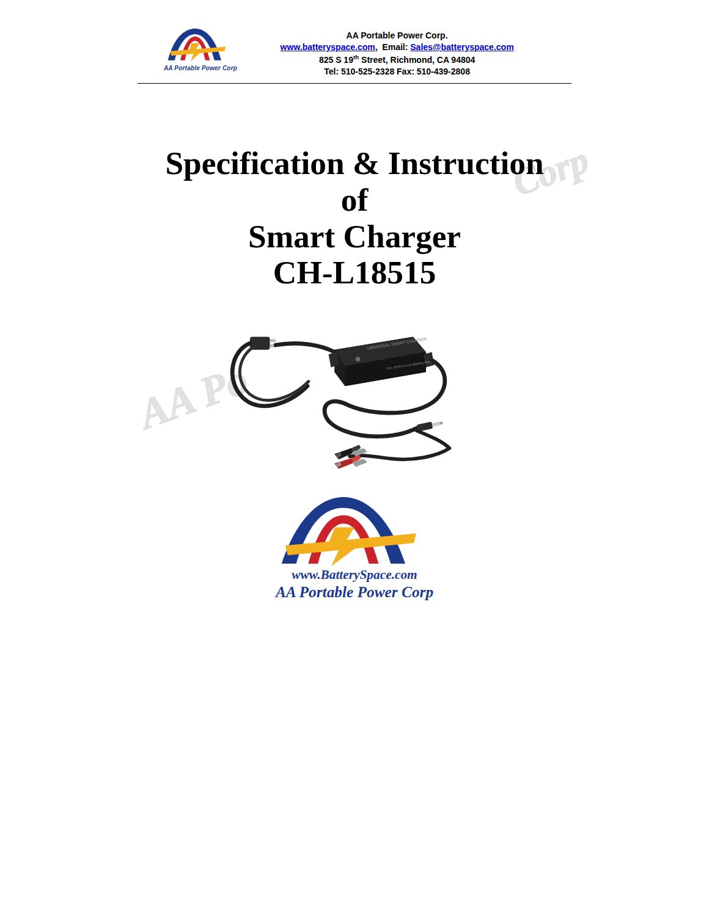Corp
AA Po
AA Portable Power Corp
AA Portable Power Corp.
www.batteryspace.com, Email: Sales@batteryspace.com
825 S 19th Street, Richmond, CA 94804
Tel: 510-525-2328 Fax: 510-439-2808
Specification & Instruction of Smart Charger CH-L18515
UNIVERSAL SMART CHARGER For 18.5V Li-ion Battery Pack
www.BatterySpace.com
AA Portable Power Corp